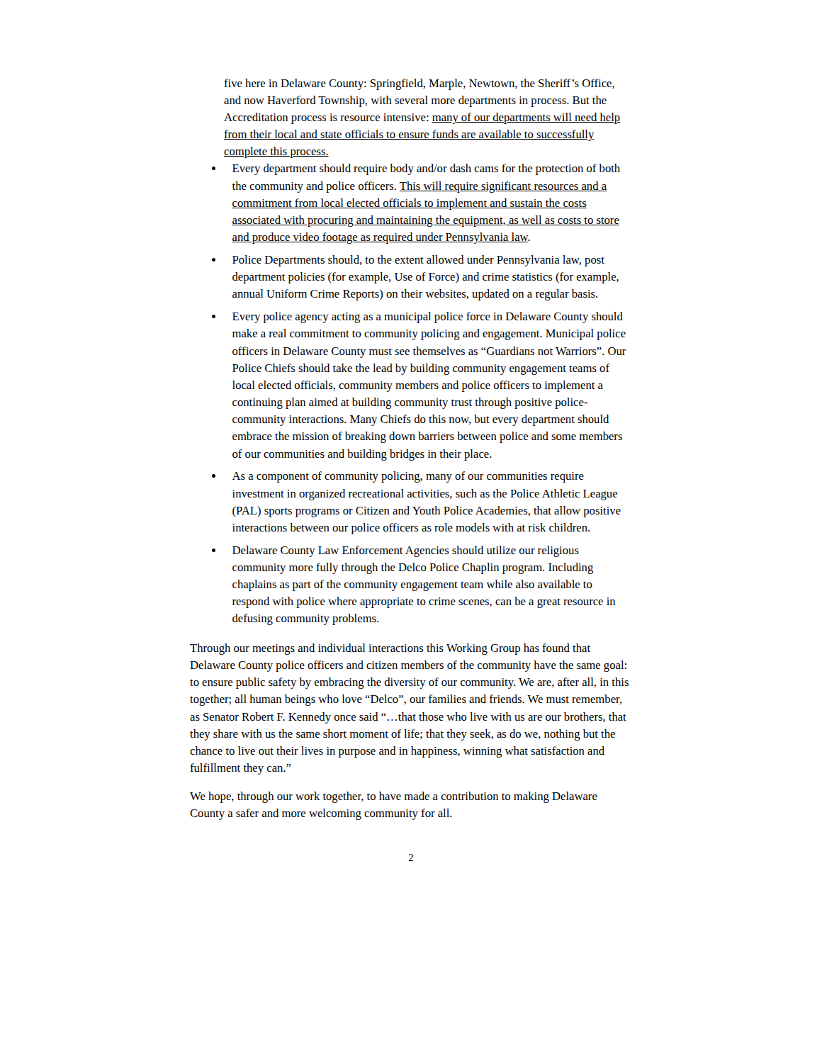five here in Delaware County: Springfield, Marple, Newtown, the Sheriff’s Office, and now Haverford Township, with several more departments in process. But the Accreditation process is resource intensive: many of our departments will need help from their local and state officials to ensure funds are available to successfully complete this process.
Every department should require body and/or dash cams for the protection of both the community and police officers. This will require significant resources and a commitment from local elected officials to implement and sustain the costs associated with procuring and maintaining the equipment, as well as costs to store and produce video footage as required under Pennsylvania law.
Police Departments should, to the extent allowed under Pennsylvania law, post department policies (for example, Use of Force) and crime statistics (for example, annual Uniform Crime Reports) on their websites, updated on a regular basis.
Every police agency acting as a municipal police force in Delaware County should make a real commitment to community policing and engagement. Municipal police officers in Delaware County must see themselves as “Guardians not Warriors”. Our Police Chiefs should take the lead by building community engagement teams of local elected officials, community members and police officers to implement a continuing plan aimed at building community trust through positive police-community interactions. Many Chiefs do this now, but every department should embrace the mission of breaking down barriers between police and some members of our communities and building bridges in their place.
As a component of community policing, many of our communities require investment in organized recreational activities, such as the Police Athletic League (PAL) sports programs or Citizen and Youth Police Academies, that allow positive interactions between our police officers as role models with at risk children.
Delaware County Law Enforcement Agencies should utilize our religious community more fully through the Delco Police Chaplin program. Including chaplains as part of the community engagement team while also available to respond with police where appropriate to crime scenes, can be a great resource in defusing community problems.
Through our meetings and individual interactions this Working Group has found that Delaware County police officers and citizen members of the community have the same goal: to ensure public safety by embracing the diversity of our community. We are, after all, in this together; all human beings who love “Delco”, our families and friends. We must remember, as Senator Robert F. Kennedy once said “…that those who live with us are our brothers, that they share with us the same short moment of life; that they seek, as do we, nothing but the chance to live out their lives in purpose and in happiness, winning what satisfaction and fulfillment they can.”
We hope, through our work together, to have made a contribution to making Delaware County a safer and more welcoming community for all.
2